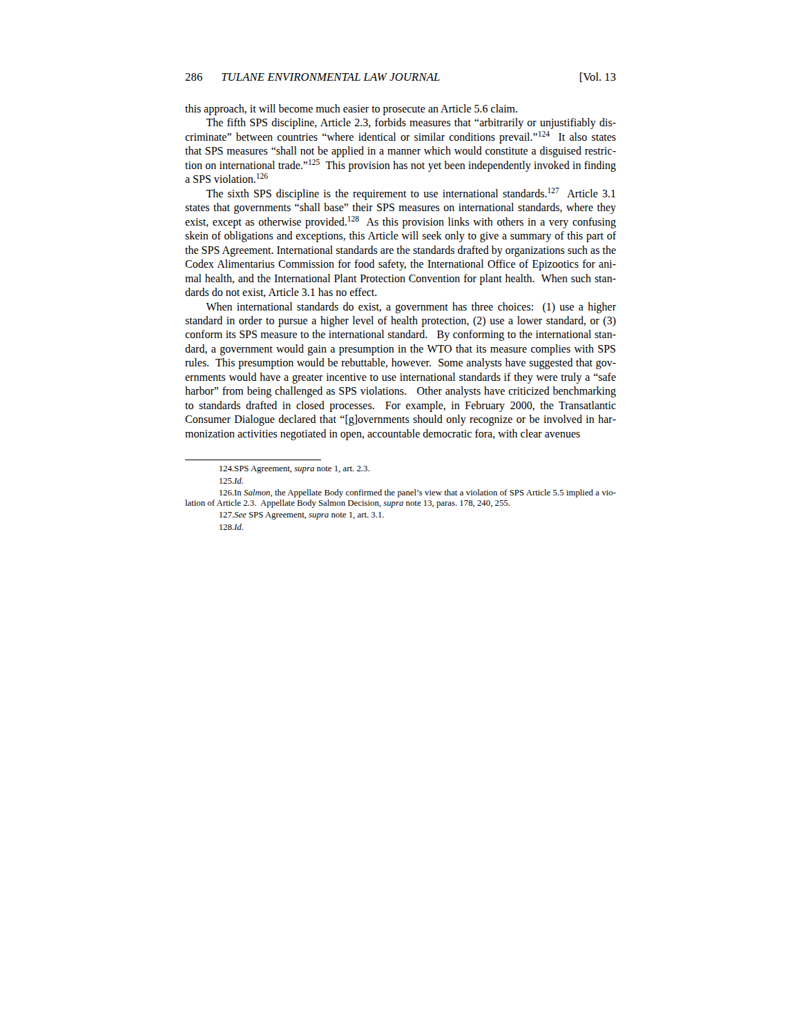286 TULANE ENVIRONMENTAL LAW JOURNAL [Vol. 13
this approach, it will become much easier to prosecute an Article 5.6 claim.
The fifth SPS discipline, Article 2.3, forbids measures that “arbitrarily or unjustifiably discriminate” between countries “where identical or similar conditions prevail.”124 It also states that SPS measures “shall not be applied in a manner which would constitute a disguised restriction on international trade.”125 This provision has not yet been independently invoked in finding a SPS violation.126
The sixth SPS discipline is the requirement to use international standards.127 Article 3.1 states that governments “shall base” their SPS measures on international standards, where they exist, except as otherwise provided.128 As this provision links with others in a very confusing skein of obligations and exceptions, this Article will seek only to give a summary of this part of the SPS Agreement. International standards are the standards drafted by organizations such as the Codex Alimentarius Commission for food safety, the International Office of Epizootics for animal health, and the International Plant Protection Convention for plant health. When such standards do not exist, Article 3.1 has no effect.
When international standards do exist, a government has three choices: (1) use a higher standard in order to pursue a higher level of health protection, (2) use a lower standard, or (3) conform its SPS measure to the international standard. By conforming to the international standard, a government would gain a presumption in the WTO that its measure complies with SPS rules. This presumption would be rebuttable, however. Some analysts have suggested that governments would have a greater incentive to use international standards if they were truly a “safe harbor” from being challenged as SPS violations. Other analysts have criticized benchmarking to standards drafted in closed processes. For example, in February 2000, the Transatlantic Consumer Dialogue declared that “[g]overnments should only recognize or be involved in harmonization activities negotiated in open, accountable democratic fora, with clear avenues
124. SPS Agreement, supra note 1, art. 2.3.
125. Id.
126. In Salmon, the Appellate Body confirmed the panel’s view that a violation of SPS Article 5.5 implied a violation of Article 2.3. Appellate Body Salmon Decision, supra note 13, paras. 178, 240, 255.
127. See SPS Agreement, supra note 1, art. 3.1.
128. Id.